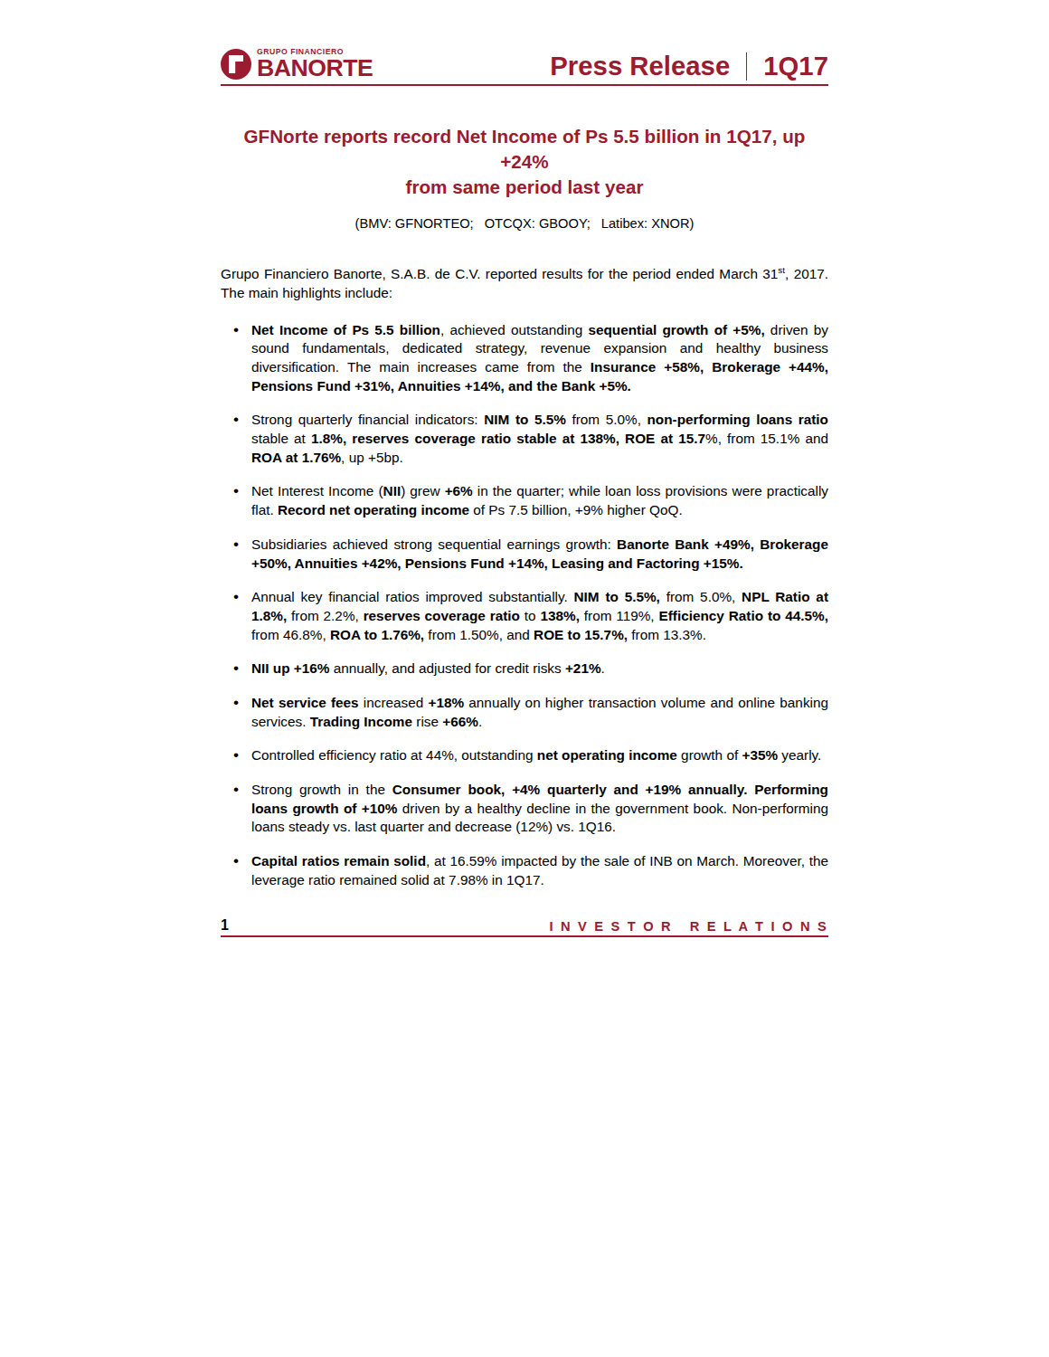GRUPO FINANCIERO BANORTE
Press Release
1Q17
GFNorte reports record Net Income of Ps 5.5 billion in 1Q17, up +24%
from same period last year
(BMV: GFNORTEO; OTCQX: GBOOY; Latibex: XNOR)
Grupo Financiero Banorte, S.A.B. de C.V. reported results for the period ended March 31st, 2017. The main highlights include:
Net Income of Ps 5.5 billion, achieved outstanding sequential growth of +5%, driven by sound fundamentals, dedicated strategy, revenue expansion and healthy business diversification. The main increases came from the Insurance +58%, Brokerage +44%, Pensions Fund +31%, Annuities +14%, and the Bank +5%.
Strong quarterly financial indicators: NIM to 5.5% from 5.0%, non-performing loans ratio stable at 1.8%, reserves coverage ratio stable at 138%, ROE at 15.7%, from 15.1% and ROA at 1.76%, up +5bp.
Net Interest Income (NII) grew +6% in the quarter; while loan loss provisions were practically flat. Record net operating income of Ps 7.5 billion, +9% higher QoQ.
Subsidiaries achieved strong sequential earnings growth: Banorte Bank +49%, Brokerage +50%, Annuities +42%, Pensions Fund +14%, Leasing and Factoring +15%.
Annual key financial ratios improved substantially. NIM to 5.5%, from 5.0%, NPL Ratio at 1.8%, from 2.2%, reserves coverage ratio to 138%, from 119%, Efficiency Ratio to 44.5%, from 46.8%, ROA to 1.76%, from 1.50%, and ROE to 15.7%, from 13.3%.
NII up +16% annually, and adjusted for credit risks +21%.
Net service fees increased +18% annually on higher transaction volume and online banking services. Trading Income rise +66%.
Controlled efficiency ratio at 44%, outstanding net operating income growth of +35% yearly.
Strong growth in the Consumer book, +4% quarterly and +19% annually. Performing loans growth of +10% driven by a healthy decline in the government book. Non-performing loans steady vs. last quarter and decrease (12%) vs. 1Q16.
Capital ratios remain solid, at 16.59% impacted by the sale of INB on March. Moreover, the leverage ratio remained solid at 7.98% in 1Q17.
1
I N V E S T O R R E L A T I O N S